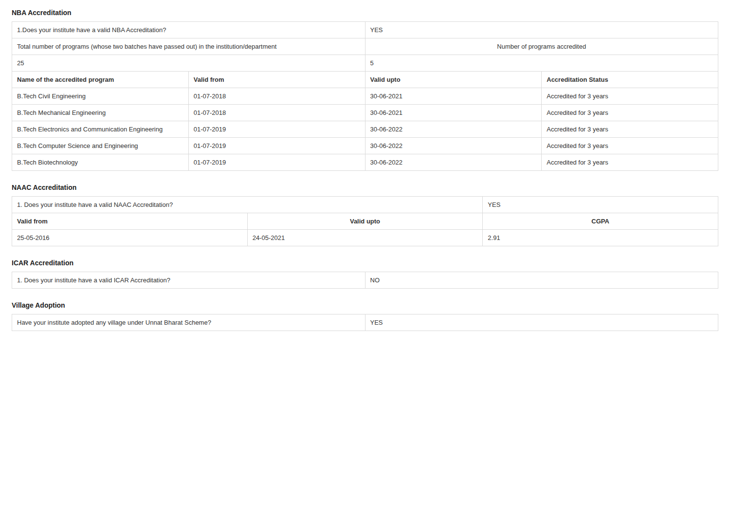NBA Accreditation
| 1.Does your institute have a valid NBA Accreditation? | YES |
| Total number of programs (whose two batches have passed out) in the institution/department | Number of programs accredited |
| 25 | 5 |
| Name of the accredited program | Valid from | Valid upto | Accreditation Status |
| B.Tech Civil Engineering | 01-07-2018 | 30-06-2021 | Accredited for 3 years |
| B.Tech Mechanical Engineering | 01-07-2018 | 30-06-2021 | Accredited for 3 years |
| B.Tech Electronics and Communication Engineering | 01-07-2019 | 30-06-2022 | Accredited for 3 years |
| B.Tech Computer Science and Engineering | 01-07-2019 | 30-06-2022 | Accredited for 3 years |
| B.Tech Biotechnology | 01-07-2019 | 30-06-2022 | Accredited for 3 years |
NAAC Accreditation
| 1. Does your institute have a valid NAAC Accreditation? | YES |
| Valid from | Valid upto | CGPA |
| 25-05-2016 | 24-05-2021 | 2.91 |
ICAR Accreditation
| 1. Does your institute have a valid ICAR Accreditation? | NO |
Village Adoption
| Have your institute adopted any village under Unnat Bharat Scheme? | YES |